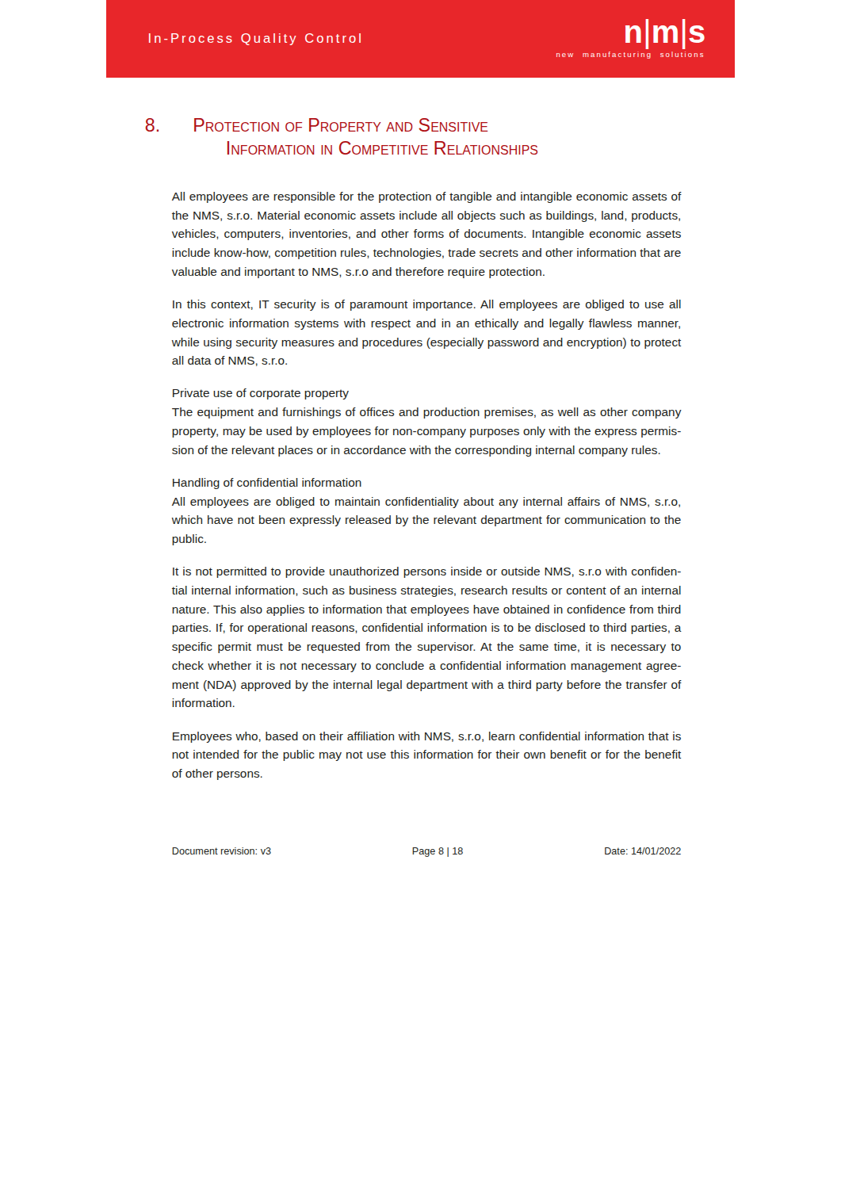In-Process Quality Control
n|m|s new manufacturing solutions
8. Protection of Property and Sensitive Information in Competitive Relationships
All employees are responsible for the protection of tangible and intangible economic assets of the NMS, s.r.o. Material economic assets include all objects such as buildings, land, products, vehicles, computers, inventories, and other forms of documents. Intangible economic assets include know-how, competition rules, technologies, trade secrets and other information that are valuable and important to NMS, s.r.o and therefore require protection.
In this context, IT security is of paramount importance. All employees are obliged to use all electronic information systems with respect and in an ethically and legally flawless manner, while using security measures and procedures (especially password and encryption) to protect all data of NMS, s.r.o.
Private use of corporate property
The equipment and furnishings of offices and production premises, as well as other company property, may be used by employees for non-company purposes only with the express permission of the relevant places or in accordance with the corresponding internal company rules.
Handling of confidential information
All employees are obliged to maintain confidentiality about any internal affairs of NMS, s.r.o, which have not been expressly released by the relevant department for communication to the public.
It is not permitted to provide unauthorized persons inside or outside NMS, s.r.o with confidential internal information, such as business strategies, research results or content of an internal nature. This also applies to information that employees have obtained in confidence from third parties. If, for operational reasons, confidential information is to be disclosed to third parties, a specific permit must be requested from the supervisor. At the same time, it is necessary to check whether it is not necessary to conclude a confidential information management agreement (NDA) approved by the internal legal department with a third party before the transfer of information.
Employees who, based on their affiliation with NMS, s.r.o, learn confidential information that is not intended for the public may not use this information for their own benefit or for the benefit of other persons.
Document revision: v3
Page 8 | 18
Date: 14/01/2022